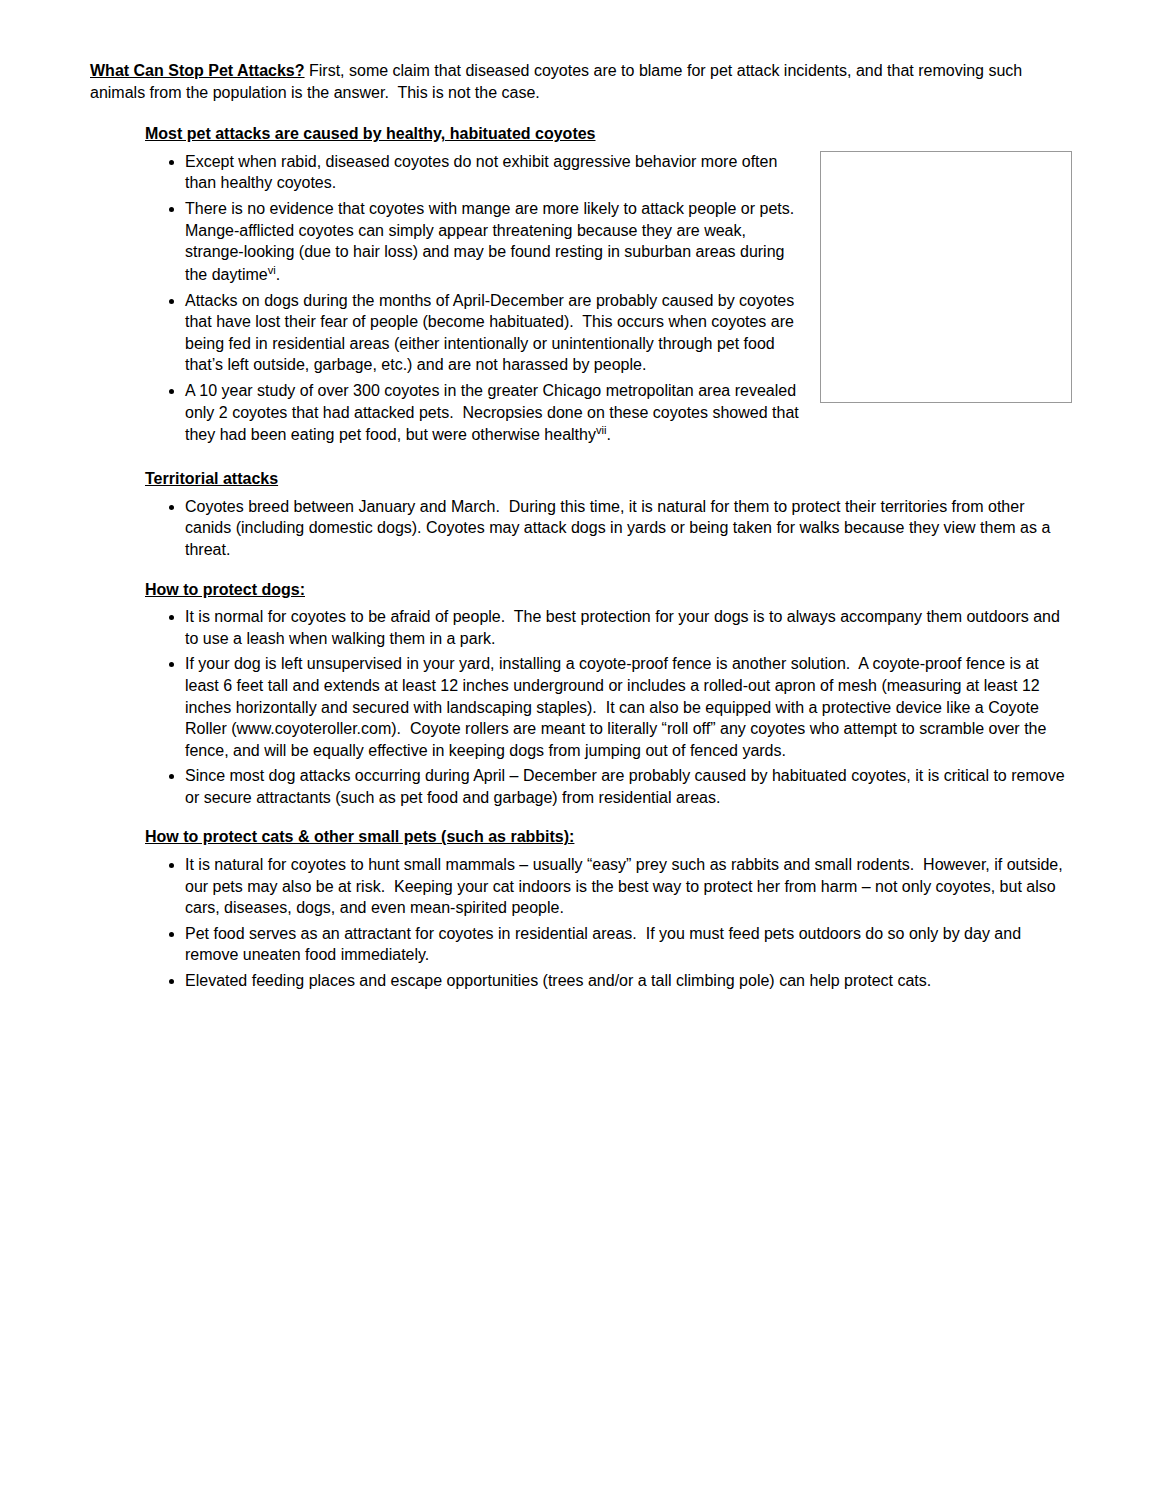What Can Stop Pet Attacks? First, some claim that diseased coyotes are to blame for pet attack incidents, and that removing such animals from the population is the answer. This is not the case.
Most pet attacks are caused by healthy, habituated coyotes
Except when rabid, diseased coyotes do not exhibit aggressive behavior more often than healthy coyotes.
There is no evidence that coyotes with mange are more likely to attack people or pets. Mange-afflicted coyotes can simply appear threatening because they are weak, strange-looking (due to hair loss) and may be found resting in suburban areas during the daytimevi.
Attacks on dogs during the months of April-December are probably caused by coyotes that have lost their fear of people (become habituated). This occurs when coyotes are being fed in residential areas (either intentionally or unintentionally through pet food that’s left outside, garbage, etc.) and are not harassed by people.
A 10 year study of over 300 coyotes in the greater Chicago metropolitan area revealed only 2 coyotes that had attacked pets. Necropsies done on these coyotes showed that they had been eating pet food, but were otherwise healthyvii.
Territorial attacks
Coyotes breed between January and March. During this time, it is natural for them to protect their territories from other canids (including domestic dogs). Coyotes may attack dogs in yards or being taken for walks because they view them as a threat.
How to protect dogs:
It is normal for coyotes to be afraid of people. The best protection for your dogs is to always accompany them outdoors and to use a leash when walking them in a park.
If your dog is left unsupervised in your yard, installing a coyote-proof fence is another solution. A coyote-proof fence is at least 6 feet tall and extends at least 12 inches underground or includes a rolled-out apron of mesh (measuring at least 12 inches horizontally and secured with landscaping staples). It can also be equipped with a protective device like a Coyote Roller (www.coyoteroller.com). Coyote rollers are meant to literally “roll off” any coyotes who attempt to scramble over the fence, and will be equally effective in keeping dogs from jumping out of fenced yards.
Since most dog attacks occurring during April – December are probably caused by habituated coyotes, it is critical to remove or secure attractants (such as pet food and garbage) from residential areas.
How to protect cats & other small pets (such as rabbits):
It is natural for coyotes to hunt small mammals – usually “easy” prey such as rabbits and small rodents. However, if outside, our pets may also be at risk. Keeping your cat indoors is the best way to protect her from harm – not only coyotes, but also cars, diseases, dogs, and even mean-spirited people.
Pet food serves as an attractant for coyotes in residential areas. If you must feed pets outdoors do so only by day and remove uneaten food immediately.
Elevated feeding places and escape opportunities (trees and/or a tall climbing pole) can help protect cats.